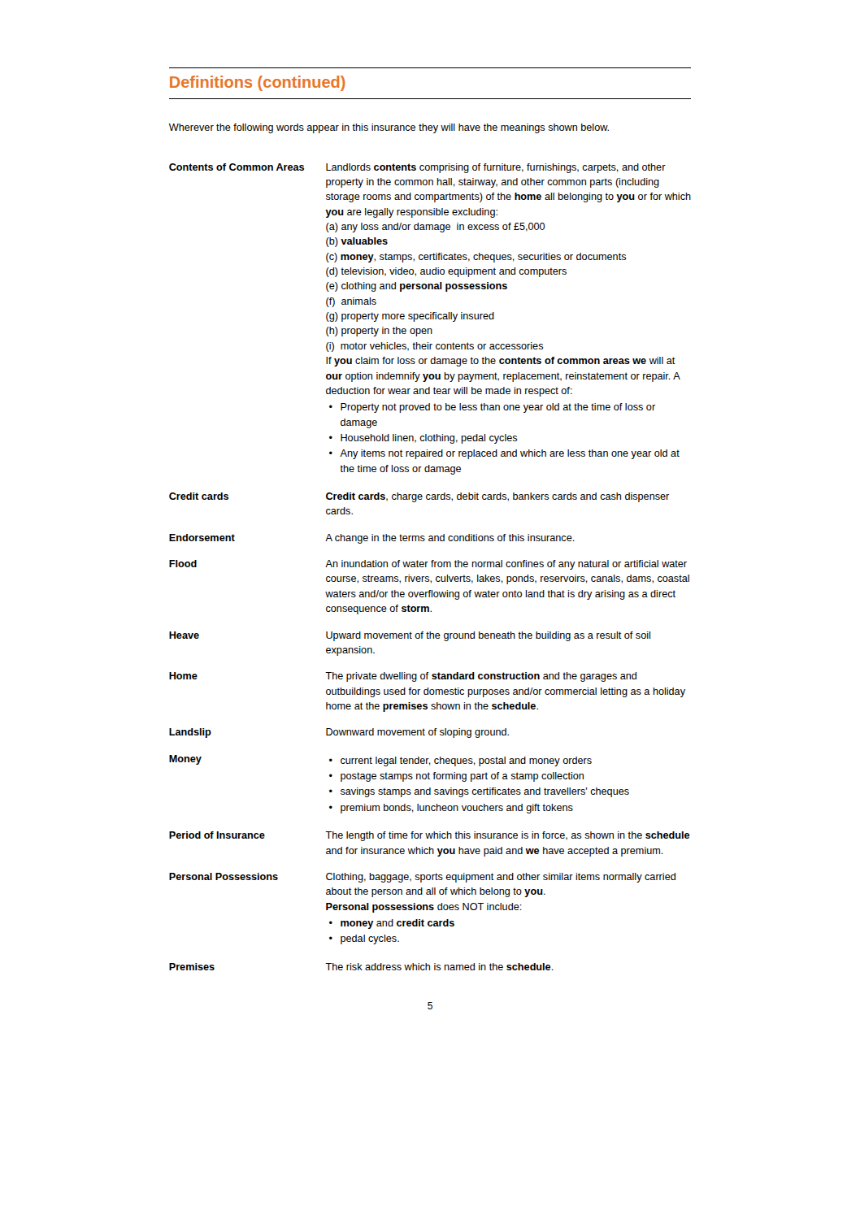Definitions (continued)
Wherever the following words appear in this insurance they will have the meanings shown below.
| Contents of Common Areas | Landlords contents comprising of furniture, furnishings, carpets, and other property in the common hall, stairway, and other common parts (including storage rooms and compartments) of the home all belonging to you or for which you are legally responsible excluding: (a) any loss and/or damage in excess of £5,000 (b) valuables (c) money , stamps, certificates, cheques, securities or documents (d) television, video, audio equipment and computers (e) clothing and personal possessions (f) animals (g) property more specifically insured (h) property in the open (i) motor vehicles, their contents or accessories If you claim for loss or damage to the contents of common areas we will at our option indemnify you by payment, replacement, reinstatement or repair. A deduction for wear and tear will be made in respect of: Property not proved to be less than one year old at the time of loss or damage Household linen, clothing, pedal cycles Any items not repaired or replaced and which are less than one year old at the time of loss or damage |
| Credit cards | Credit cards , charge cards, debit cards, bankers cards and cash dispenser cards. |
| Endorsement | A change in the terms and conditions of this insurance. |
| Flood | An inundation of water from the normal confines of any natural or artificial water course, streams, rivers, culverts, lakes, ponds, reservoirs, canals, dams, coastal waters and/or the overflowing of water onto land that is dry arising as a direct consequence of storm . |
| Heave | Upward movement of the ground beneath the building as a result of soil expansion. |
| Home | The private dwelling of standard construction and the garages and outbuildings used for domestic purposes and/or commercial letting as a holiday home at the premises shown in the schedule . |
| Landslip | Downward movement of sloping ground. |
| Money | current legal tender, cheques, postal and money orders postage stamps not forming part of a stamp collection savings stamps and savings certificates and travellers' cheques premium bonds, luncheon vouchers and gift tokens |
| Period of Insurance | The length of time for which this insurance is in force, as shown in the schedule and for insurance which you have paid and we have accepted a premium. |
| Personal Possessions | Clothing, baggage, sports equipment and other similar items normally carried about the person and all of which belong to you . Personal possessions does NOT include: money and credit cards pedal cycles. |
| Premises | The risk address which is named in the schedule . |
5